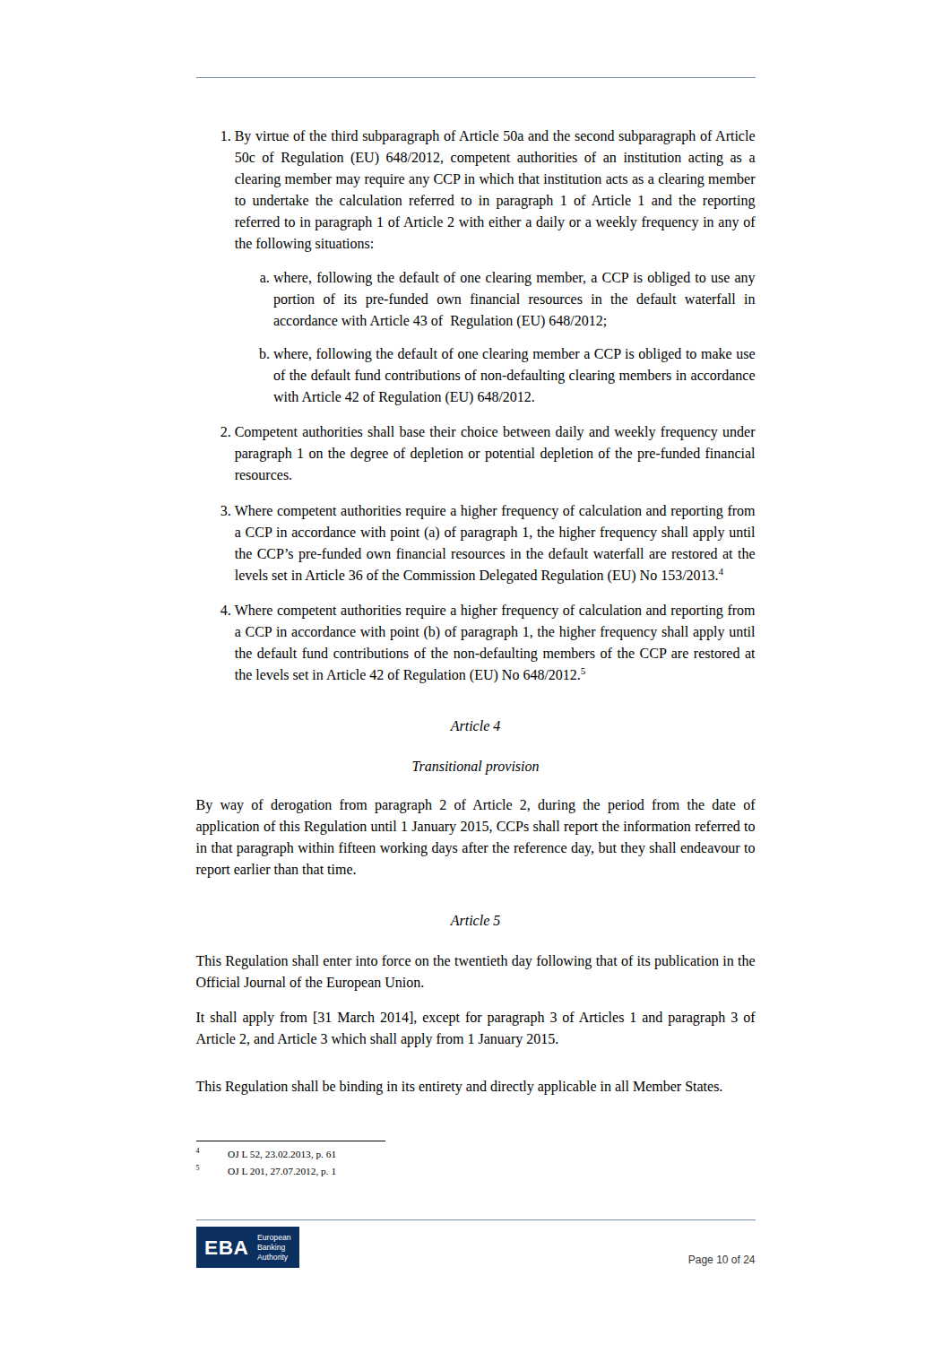By virtue of the third subparagraph of Article 50a and the second subparagraph of Article 50c of Regulation (EU) 648/2012, competent authorities of an institution acting as a clearing member may require any CCP in which that institution acts as a clearing member to undertake the calculation referred to in paragraph 1 of Article 1 and the reporting referred to in paragraph 1 of Article 2 with either a daily or a weekly frequency in any of the following situations:
where, following the default of one clearing member, a CCP is obliged to use any portion of its pre-funded own financial resources in the default waterfall in accordance with Article 43 of Regulation (EU) 648/2012;
where, following the default of one clearing member a CCP is obliged to make use of the default fund contributions of non-defaulting clearing members in accordance with Article 42 of Regulation (EU) 648/2012.
Competent authorities shall base their choice between daily and weekly frequency under paragraph 1 on the degree of depletion or potential depletion of the pre-funded financial resources.
Where competent authorities require a higher frequency of calculation and reporting from a CCP in accordance with point (a) of paragraph 1, the higher frequency shall apply until the CCP’s pre-funded own financial resources in the default waterfall are restored at the levels set in Article 36 of the Commission Delegated Regulation (EU) No 153/2013.4
Where competent authorities require a higher frequency of calculation and reporting from a CCP in accordance with point (b) of paragraph 1, the higher frequency shall apply until the default fund contributions of the non-defaulting members of the CCP are restored at the levels set in Article 42 of Regulation (EU) No 648/2012.5
Article 4
Transitional provision
By way of derogation from paragraph 2 of Article 2, during the period from the date of application of this Regulation until 1 January 2015, CCPs shall report the information referred to in that paragraph within fifteen working days after the reference day, but they shall endeavour to report earlier than that time.
Article 5
This Regulation shall enter into force on the twentieth day following that of its publication in the Official Journal of the European Union.
It shall apply from [31 March 2014], except for paragraph 3 of Articles 1 and paragraph 3 of Article 2, and Article 3 which shall apply from 1 January 2015.
This Regulation shall be binding in its entirety and directly applicable in all Member States.
| 4 | OJ L 52, 23.02.2013, p. 61 |
| 5 | OJ L 201, 27.07.2012, p. 1 |
EBA European
Banking
Authority
Page 10 of 24